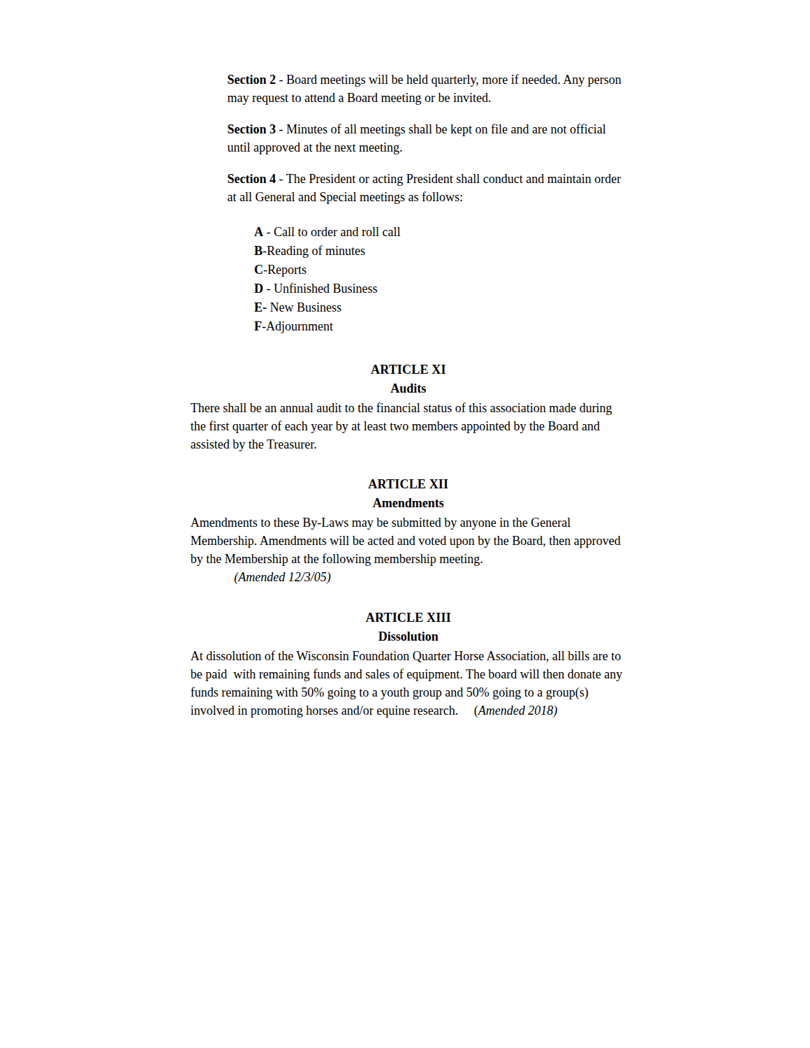Section 2 - Board meetings will be held quarterly, more if needed. Any person may request to attend a Board meeting or be invited.
Section 3 - Minutes of all meetings shall be kept on file and are not official until approved at the next meeting.
Section 4 - The President or acting President shall conduct and maintain order at all General and Special meetings as follows:
A - Call to order and roll call
B-Reading of minutes
C-Reports
D - Unfinished Business
E- New Business
F-Adjournment
ARTICLE XI
Audits
There shall be an annual audit to the financial status of this association made during the first quarter of each year by at least two members appointed by the Board and assisted by the Treasurer.
ARTICLE XII
Amendments
Amendments to these By-Laws may be submitted by anyone in the General Membership. Amendments will be acted and voted upon by the Board, then approved by the Membership at the following membership meeting.
(Amended 12/3/05)
ARTICLE XIII
Dissolution
At dissolution of the Wisconsin Foundation Quarter Horse Association, all bills are to be paid with remaining funds and sales of equipment. The board will then donate any funds remaining with 50% going to a youth group and 50% going to a group(s) involved in promoting horses and/or equine research. (Amended 2018)